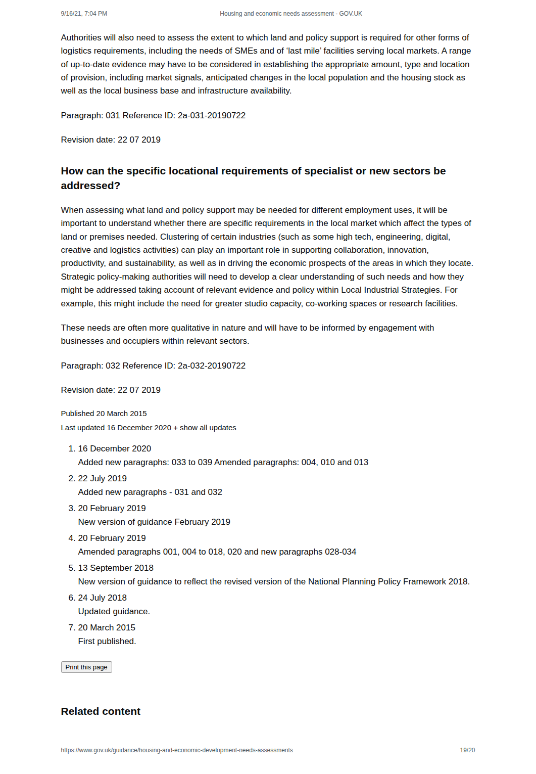9/16/21, 7:04 PM Housing and economic needs assessment - GOV.UK
Authorities will also need to assess the extent to which land and policy support is required for other forms of logistics requirements, including the needs of SMEs and of ‘last mile’ facilities serving local markets. A range of up-to-date evidence may have to be considered in establishing the appropriate amount, type and location of provision, including market signals, anticipated changes in the local population and the housing stock as well as the local business base and infrastructure availability.
Paragraph: 031 Reference ID: 2a-031-20190722
Revision date: 22 07 2019
How can the specific locational requirements of specialist or new sectors be addressed?
When assessing what land and policy support may be needed for different employment uses, it will be important to understand whether there are specific requirements in the local market which affect the types of land or premises needed. Clustering of certain industries (such as some high tech, engineering, digital, creative and logistics activities) can play an important role in supporting collaboration, innovation, productivity, and sustainability, as well as in driving the economic prospects of the areas in which they locate. Strategic policy-making authorities will need to develop a clear understanding of such needs and how they might be addressed taking account of relevant evidence and policy within Local Industrial Strategies. For example, this might include the need for greater studio capacity, co-working spaces or research facilities.
These needs are often more qualitative in nature and will have to be informed by engagement with businesses and occupiers within relevant sectors.
Paragraph: 032 Reference ID: 2a-032-20190722
Revision date: 22 07 2019
Published 20 March 2015
Last updated 16 December 2020 + show all updates
16 December 2020
Added new paragraphs: 033 to 039 Amended paragraphs: 004, 010 and 013
22 July 2019
Added new paragraphs - 031 and 032
20 February 2019
New version of guidance February 2019
20 February 2019
Amended paragraphs 001, 004 to 018, 020 and new paragraphs 028-034
13 September 2018
New version of guidance to reflect the revised version of the National Planning Policy Framework 2018.
24 July 2018
Updated guidance.
20 March 2015
First published.
Print this page
Related content
https://www.gov.uk/guidance/housing-and-economic-development-needs-assessments 19/20